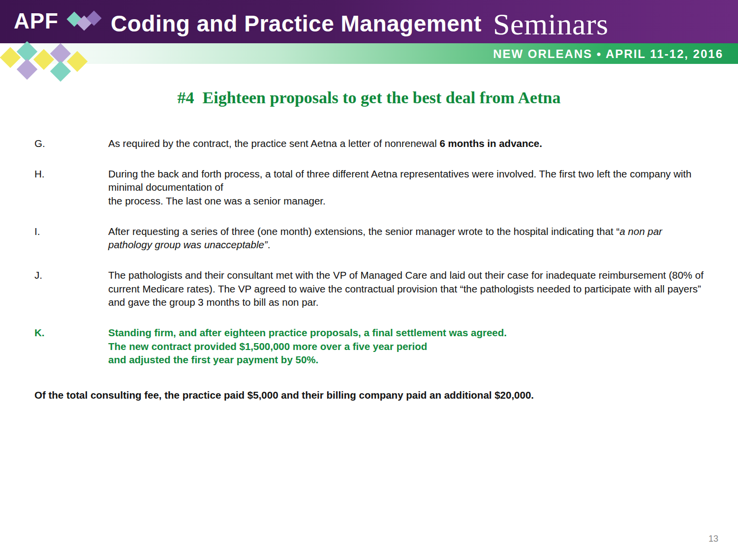APF
Coding and Practice Management Seminars
NEW ORLEANS • APRIL 11-12, 2016
#4 Eighteen proposals to get the best deal from Aetna
| G. | As required by the contract, the practice sent Aetna a letter of nonrenewal 6 months in advance. |
| H. | During the back and forth process, a total of three different Aetna representatives were involved. The first two left the company with minimal documentation of the process. The last one was a senior manager. |
| I. | After requesting a series of three (one month) extensions, the senior manager wrote to the hospital indicating that “ a non par pathology group was unacceptable” . |
| J. | The pathologists and their consultant met with the VP of Managed Care and laid out their case for inadequate reimbursement (80% of current Medicare rates). The VP agreed to waive the contractual provision that “the pathologists needed to participate with all payers” and gave the group 3 months to bill as non par. |
| K. | Standing firm, and after eighteen practice proposals, a final settlement was agreed. The new contract provided $1,500,000 more over a five year period and adjusted the first year payment by 50%. |
Of the total consulting fee, the practice paid $5,000 and their billing company paid an additional $20,000.
13